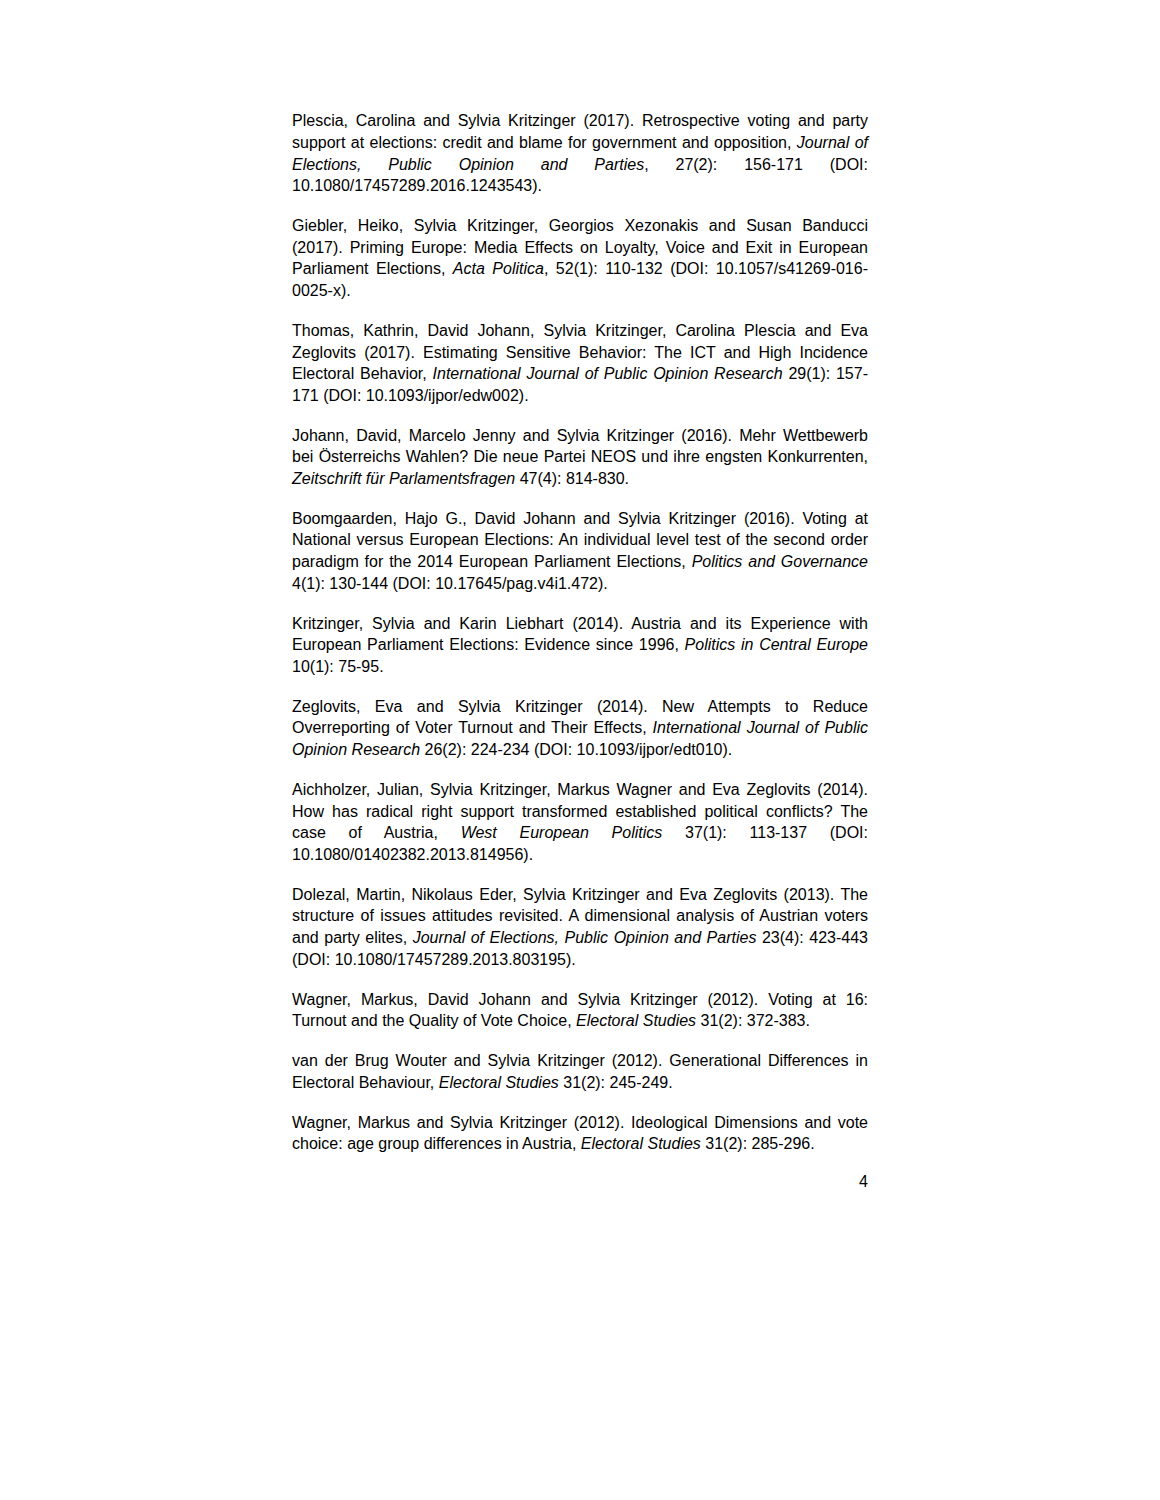Plescia, Carolina and Sylvia Kritzinger (2017). Retrospective voting and party support at elections: credit and blame for government and opposition, Journal of Elections, Public Opinion and Parties, 27(2): 156-171 (DOI: 10.1080/17457289.2016.1243543).
Giebler, Heiko, Sylvia Kritzinger, Georgios Xezonakis and Susan Banducci (2017). Priming Europe: Media Effects on Loyalty, Voice and Exit in European Parliament Elections, Acta Politica, 52(1): 110-132 (DOI: 10.1057/s41269-016-0025-x).
Thomas, Kathrin, David Johann, Sylvia Kritzinger, Carolina Plescia and Eva Zeglovits (2017). Estimating Sensitive Behavior: The ICT and High Incidence Electoral Behavior, International Journal of Public Opinion Research 29(1): 157-171 (DOI: 10.1093/ijpor/edw002).
Johann, David, Marcelo Jenny and Sylvia Kritzinger (2016). Mehr Wettbewerb bei Österreichs Wahlen? Die neue Partei NEOS und ihre engsten Konkurrenten, Zeitschrift für Parlamentsfragen 47(4): 814-830.
Boomgaarden, Hajo G., David Johann and Sylvia Kritzinger (2016). Voting at National versus European Elections: An individual level test of the second order paradigm for the 2014 European Parliament Elections, Politics and Governance 4(1): 130-144 (DOI: 10.17645/pag.v4i1.472).
Kritzinger, Sylvia and Karin Liebhart (2014). Austria and its Experience with European Parliament Elections: Evidence since 1996, Politics in Central Europe 10(1): 75-95.
Zeglovits, Eva and Sylvia Kritzinger (2014). New Attempts to Reduce Overreporting of Voter Turnout and Their Effects, International Journal of Public Opinion Research 26(2): 224-234 (DOI: 10.1093/ijpor/edt010).
Aichholzer, Julian, Sylvia Kritzinger, Markus Wagner and Eva Zeglovits (2014). How has radical right support transformed established political conflicts? The case of Austria, West European Politics 37(1): 113-137 (DOI: 10.1080/01402382.2013.814956).
Dolezal, Martin, Nikolaus Eder, Sylvia Kritzinger and Eva Zeglovits (2013). The structure of issues attitudes revisited. A dimensional analysis of Austrian voters and party elites, Journal of Elections, Public Opinion and Parties 23(4): 423-443 (DOI: 10.1080/17457289.2013.803195).
Wagner, Markus, David Johann and Sylvia Kritzinger (2012). Voting at 16: Turnout and the Quality of Vote Choice, Electoral Studies 31(2): 372-383.
van der Brug Wouter and Sylvia Kritzinger (2012). Generational Differences in Electoral Behaviour, Electoral Studies 31(2): 245-249.
Wagner, Markus and Sylvia Kritzinger (2012). Ideological Dimensions and vote choice: age group differences in Austria, Electoral Studies 31(2): 285-296.
4